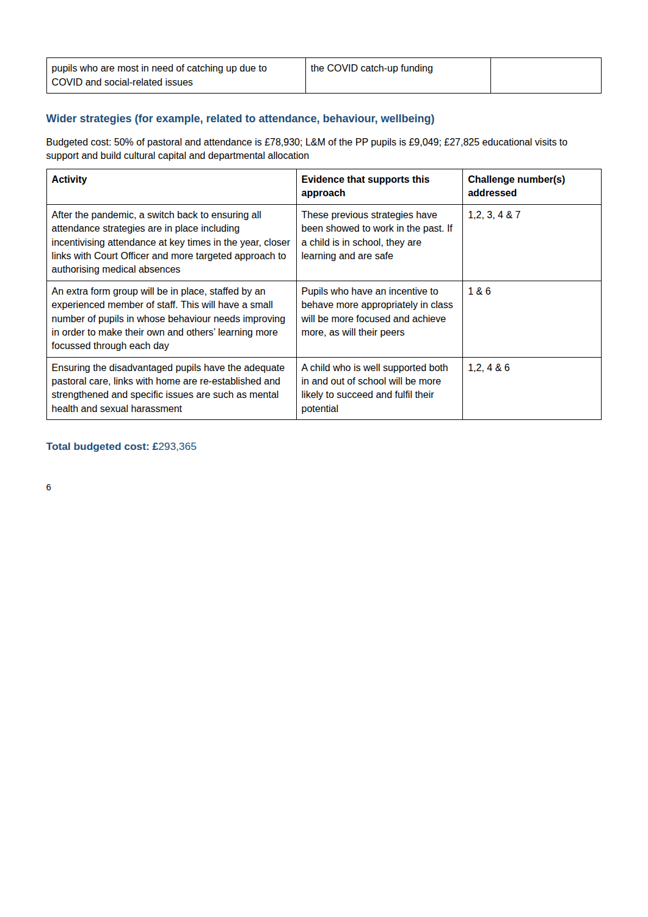| pupils who are most in need of catching up due to COVID and social-related issues | the COVID catch-up funding | |
Wider strategies (for example, related to attendance, behaviour, wellbeing)
Budgeted cost: 50% of pastoral and attendance is £78,930; L&M of the PP pupils is £9,049; £27,825 educational visits to support and build cultural capital and departmental allocation
| Activity | Evidence that supports this approach | Challenge number(s) addressed |
| --- | --- | --- |
| After the pandemic, a switch back to ensuring all attendance strategies are in place including incentivising attendance at key times in the year, closer links with Court Officer and more targeted approach to authorising medical absences | These previous strategies have been showed to work in the past. If a child is in school, they are learning and are safe | 1,2, 3, 4 & 7 |
| An extra form group will be in place, staffed by an experienced member of staff. This will have a small number of pupils in whose behaviour needs improving in order to make their own and others’ learning more focussed through each day | Pupils who have an incentive to behave more appropriately in class will be more focused and achieve more, as will their peers | 1 & 6 |
| Ensuring the disadvantaged pupils have the adequate pastoral care, links with home are re-established and strengthened and specific issues are such as mental health and sexual harassment | A child who is well supported both in and out of school will be more likely to succeed and fulfil their potential | 1,2, 4 & 6 |
Total budgeted cost: £293,365
6